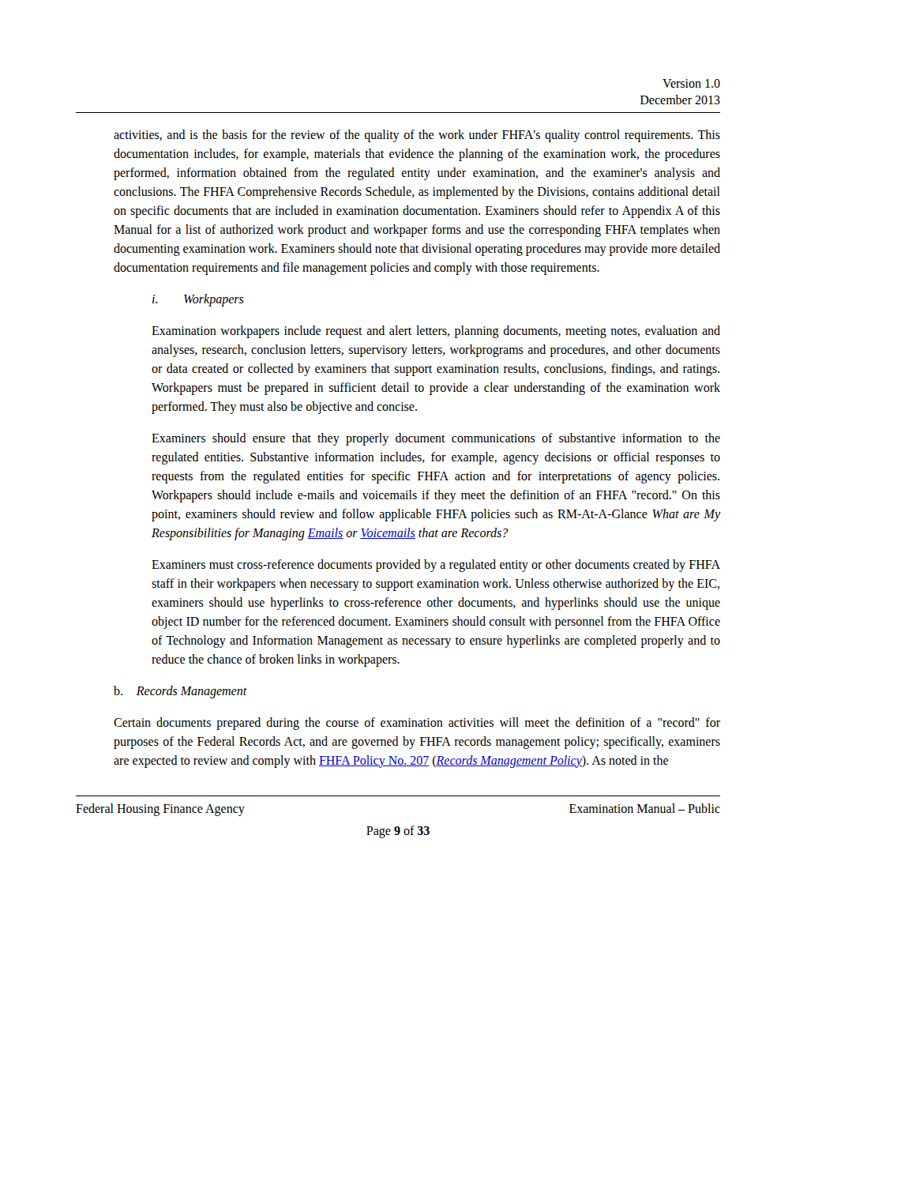Version 1.0
December 2013
activities, and is the basis for the review of the quality of the work under FHFA's quality control requirements. This documentation includes, for example, materials that evidence the planning of the examination work, the procedures performed, information obtained from the regulated entity under examination, and the examiner's analysis and conclusions. The FHFA Comprehensive Records Schedule, as implemented by the Divisions, contains additional detail on specific documents that are included in examination documentation. Examiners should refer to Appendix A of this Manual for a list of authorized work product and workpaper forms and use the corresponding FHFA templates when documenting examination work. Examiners should note that divisional operating procedures may provide more detailed documentation requirements and file management policies and comply with those requirements.
i.
Workpapers
Examination workpapers include request and alert letters, planning documents, meeting notes, evaluation and analyses, research, conclusion letters, supervisory letters, workprograms and procedures, and other documents or data created or collected by examiners that support examination results, conclusions, findings, and ratings. Workpapers must be prepared in sufficient detail to provide a clear understanding of the examination work performed. They must also be objective and concise.
Examiners should ensure that they properly document communications of substantive information to the regulated entities. Substantive information includes, for example, agency decisions or official responses to requests from the regulated entities for specific FHFA action and for interpretations of agency policies. Workpapers should include e-mails and voicemails if they meet the definition of an FHFA "record." On this point, examiners should review and follow applicable FHFA policies such as RM-At-A-Glance What are My Responsibilities for Managing Emails or Voicemails that are Records?
Examiners must cross-reference documents provided by a regulated entity or other documents created by FHFA staff in their workpapers when necessary to support examination work. Unless otherwise authorized by the EIC, examiners should use hyperlinks to cross-reference other documents, and hyperlinks should use the unique object ID number for the referenced document. Examiners should consult with personnel from the FHFA Office of Technology and Information Management as necessary to ensure hyperlinks are completed properly and to reduce the chance of broken links in workpapers.
b.
Records Management
Certain documents prepared during the course of examination activities will meet the definition of a "record" for purposes of the Federal Records Act, and are governed by FHFA records management policy; specifically, examiners are expected to review and comply with FHFA Policy No. 207 (Records Management Policy). As noted in the
Federal Housing Finance Agency Examination Manual – Public
Page 9 of 33